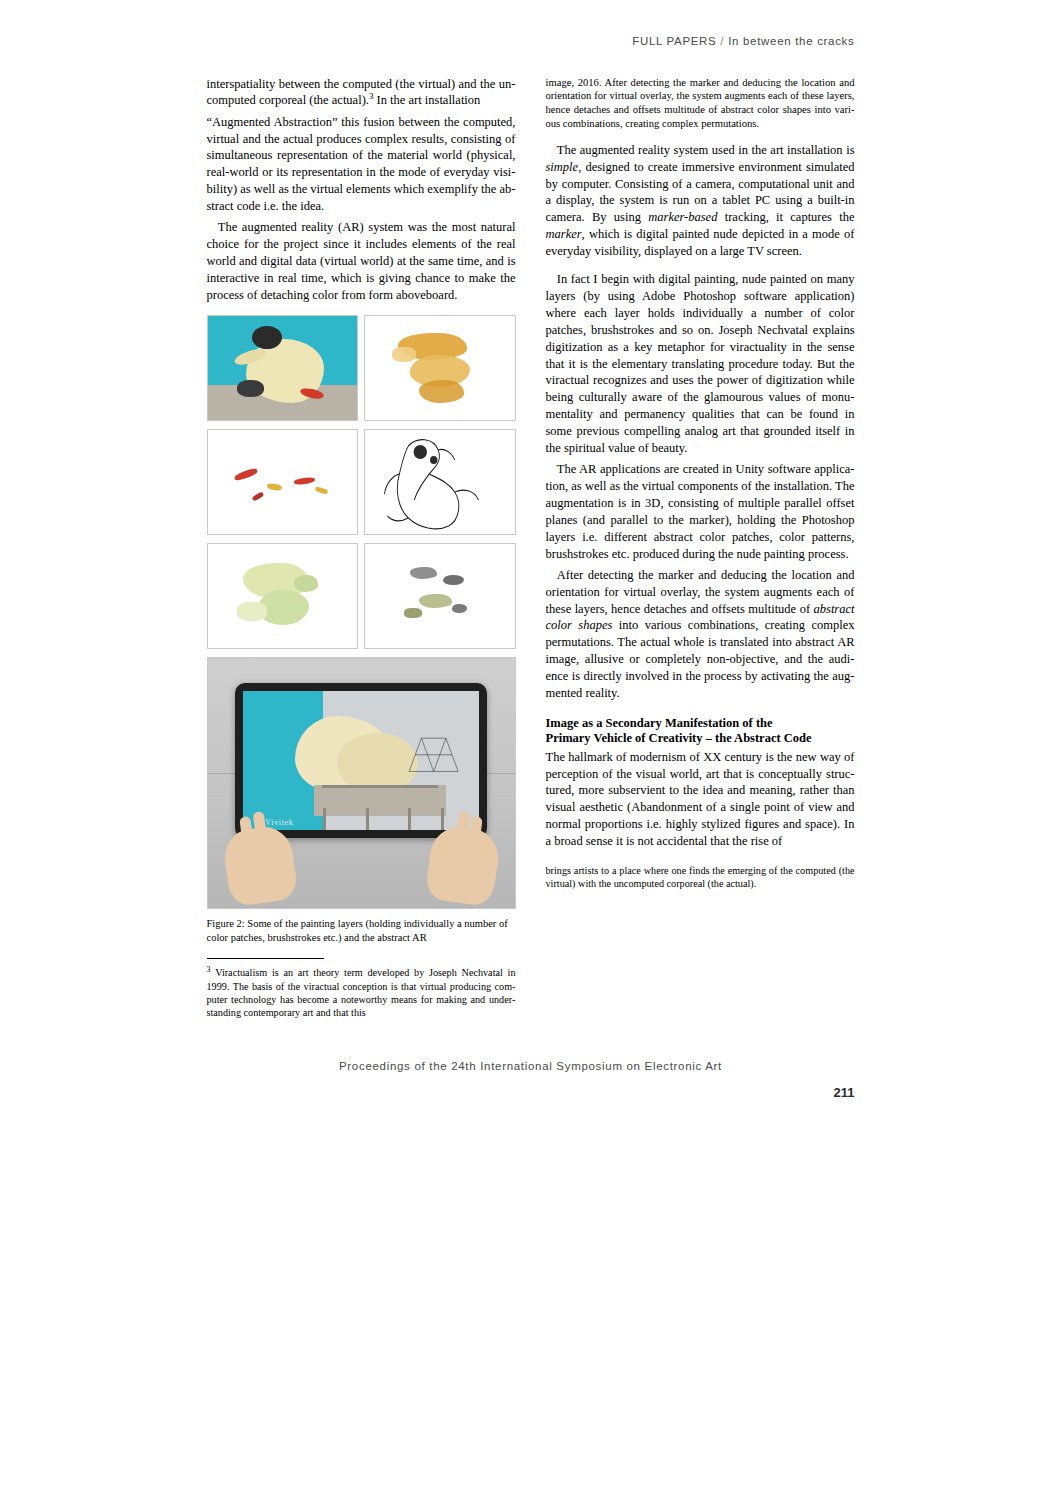FULL PAPERS / In between the cracks
interspatiality between the computed (the virtual) and the uncomputed corporeal (the actual).3 In the art installation
“Augmented Abstraction” this fusion between the computed, virtual and the actual produces complex results, consisting of simultaneous representation of the material world (physical, real-world or its representation in the mode of everyday visibility) as well as the virtual elements which exemplify the abstract code i.e. the idea.
The augmented reality (AR) system was the most natural choice for the project since it includes elements of the real world and digital data (virtual world) at the same time, and is interactive in real time, which is giving chance to make the process of detaching color from form aboveboard.
Vivitek
Figure 2: Some of the painting layers (holding individually a number of color patches, brushstrokes etc.) and the abstract AR
3 Viractualism is an art theory term developed by Joseph Nechvatal in 1999. The basis of the viractual conception is that virtual producing computer technology has become a noteworthy means for making and understanding contemporary art and that this
image, 2016. After detecting the marker and deducing the location and orientation for virtual overlay, the system augments each of these layers, hence detaches and offsets multitude of abstract color shapes into various combinations, creating complex permutations.
The augmented reality system used in the art installation is simple, designed to create immersive environment simulated by computer. Consisting of a camera, computational unit and a display, the system is run on a tablet PC using a built-in camera. By using marker-based tracking, it captures the marker, which is digital painted nude depicted in a mode of everyday visibility, displayed on a large TV screen.
In fact I begin with digital painting, nude painted on many layers (by using Adobe Photoshop software application) where each layer holds individually a number of color patches, brushstrokes and so on. Joseph Nechvatal explains digitization as a key metaphor for viractuality in the sense that it is the elementary translating procedure today. But the viractual recognizes and uses the power of digitization while being culturally aware of the glamourous values of monumentality and permanency qualities that can be found in some previous compelling analog art that grounded itself in the spiritual value of beauty.
The AR applications are created in Unity software application, as well as the virtual components of the installation. The augmentation is in 3D, consisting of multiple parallel offset planes (and parallel to the marker), holding the Photoshop layers i.e. different abstract color patches, color patterns, brushstrokes etc. produced during the nude painting process.
After detecting the marker and deducing the location and orientation for virtual overlay, the system augments each of these layers, hence detaches and offsets multitude of abstract color shapes into various combinations, creating complex permutations. The actual whole is translated into abstract AR image, allusive or completely non-objective, and the audience is directly involved in the process by activating the augmented reality.
Image as a Secondary Manifestation of the
Primary Vehicle of Creativity – the Abstract Code
The hallmark of modernism of XX century is the new way of perception of the visual world, art that is conceptually structured, more subservient to the idea and meaning, rather than visual aesthetic (Abandonment of a single point of view and normal proportions i.e. highly stylized figures and space). In a broad sense it is not accidental that the rise of
brings artists to a place where one finds the emerging of the computed (the virtual) with the uncomputed corporeal (the actual).
Proceedings of the 24th International Symposium on Electronic Art
211